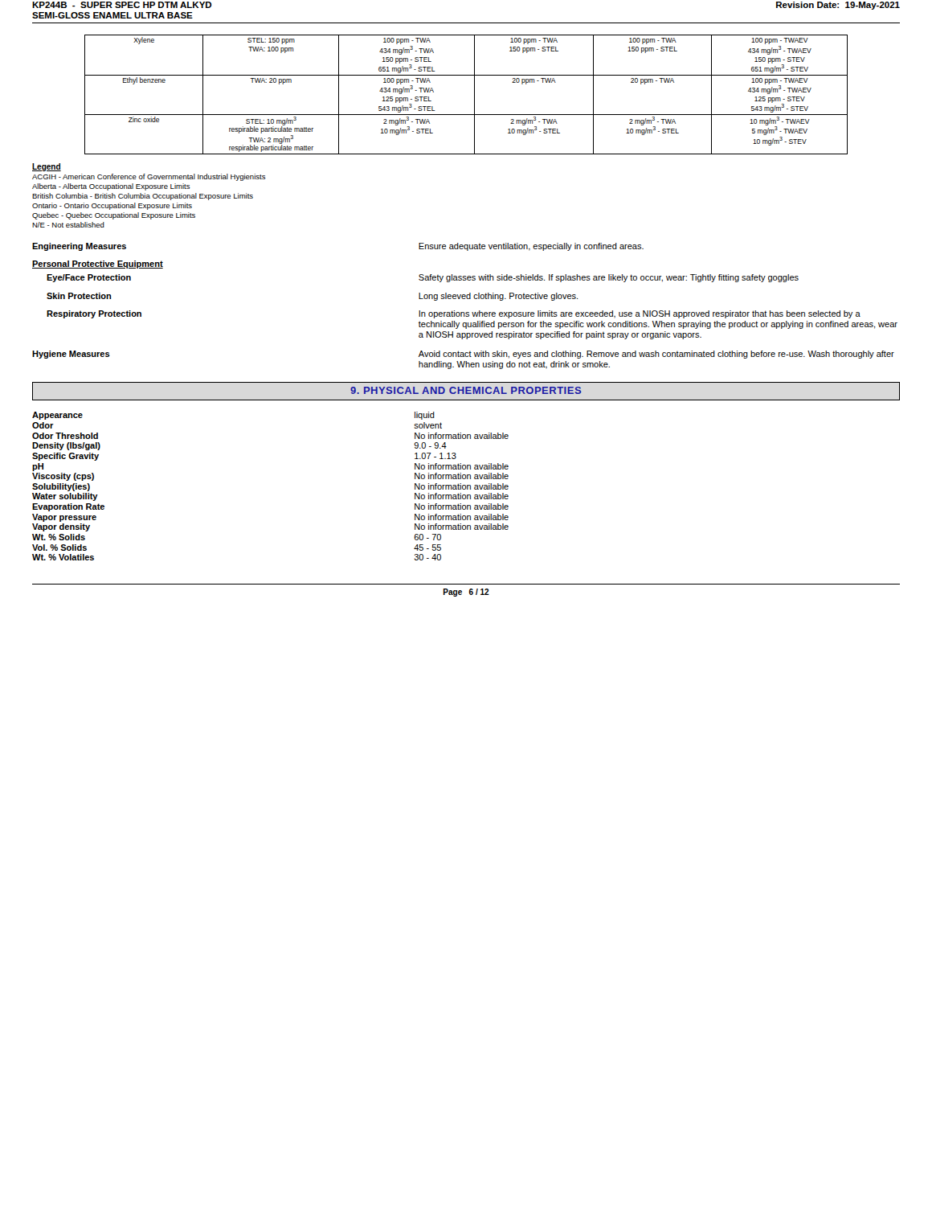KP244B - SUPER SPEC HP DTM ALKYD
SEMI-GLOSS ENAMEL ULTRA BASE
Revision Date: 19-May-2021
| Xylene | STEL: 150 ppm TWA: 100 ppm | 100 ppm - TWA 434 mg/m 3 - TWA 150 ppm - STEL 651 mg/m 3 - STEL | 100 ppm - TWA 150 ppm - STEL | 100 ppm - TWA 150 ppm - STEL | 100 ppm - TWAEV 434 mg/m 3 - TWAEV 150 ppm - STEV 651 mg/m 3 - STEV |
| Ethyl benzene | TWA: 20 ppm | 100 ppm - TWA 434 mg/m 3 - TWA 125 ppm - STEL 543 mg/m 3 - STEL | 20 ppm - TWA | 20 ppm - TWA | 100 ppm - TWAEV 434 mg/m 3 - TWAEV 125 ppm - STEV 543 mg/m 3 - STEV |
| Zinc oxide | STEL: 10 mg/m 3 respirable particulate matter TWA: 2 mg/m 3 respirable particulate matter | 2 mg/m 3 - TWA 10 mg/m 3 - STEL | 2 mg/m 3 - TWA 10 mg/m 3 - STEL | 2 mg/m 3 - TWA 10 mg/m 3 - STEL | 10 mg/m 3 - TWAEV 5 mg/m 3 - TWAEV 10 mg/m 3 - STEV |
Legend
ACGIH - American Conference of Governmental Industrial Hygienists
Alberta - Alberta Occupational Exposure Limits
British Columbia - British Columbia Occupational Exposure Limits
Ontario - Ontario Occupational Exposure Limits
Quebec - Quebec Occupational Exposure Limits
N/E - Not established
Engineering Measures
Ensure adequate ventilation, especially in confined areas.
Personal Protective Equipment
Eye/Face Protection
Safety glasses with side-shields. If splashes are likely to occur, wear: Tightly fitting safety goggles
Skin Protection
Long sleeved clothing. Protective gloves.
Respiratory Protection
In operations where exposure limits are exceeded, use a NIOSH approved respirator that has been selected by a technically qualified person for the specific work conditions. When spraying the product or applying in confined areas, wear a NIOSH approved respirator specified for paint spray or organic vapors.
Hygiene Measures
Avoid contact with skin, eyes and clothing. Remove and wash contaminated clothing before re-use. Wash thoroughly after handling. When using do not eat, drink or smoke.
9. PHYSICAL AND CHEMICAL PROPERTIES
| Appearance | liquid |
| Odor | solvent |
| Odor Threshold | No information available |
| Density (lbs/gal) | 9.0 - 9.4 |
| Specific Gravity | 1.07 - 1.13 |
| pH | No information available |
| Viscosity (cps) | No information available |
| Solubility(ies) | No information available |
| Water solubility | No information available |
| Evaporation Rate | No information available |
| Vapor pressure | No information available |
| Vapor density | No information available |
| Wt. % Solids | 60 - 70 |
| Vol. % Solids | 45 - 55 |
| Wt. % Volatiles | 30 - 40 |
Page 6 / 12